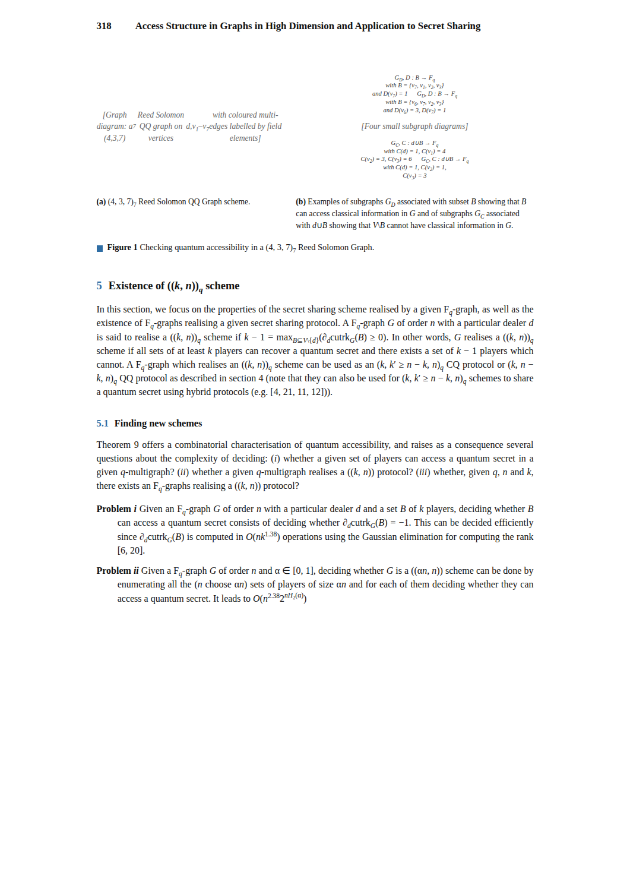318 Access Structure in Graphs in High Dimension and Application to Secret Sharing
[Graph diagram: a (4,3,7)7 Reed Solomon QQ graph on vertices d, v1–v7 with coloured multi-edges labelled by field elements]
(a) (4, 3, 7)7 Reed Solomon QQ Graph scheme.
GD, D : B → Fq
with B = {v7, v1, v2, v3}
and D(v7) = 1 GD, D : B → Fq
with B = {v6, v7, v2, v3}
and D(v6) = 3, D(v7) = 1
[Four small subgraph diagrams]
GC, C : d∪B → Fq
with C(d) = 1, C(v1) = 4
C(v2) = 3, C(v3) = 6 GC, C : d∪B → Fq
with C(d) = 1, C(v2) = 1,
C(v3) = 3
(b) Examples of subgraphs GD associated with subset B showing that B can access classical information in G and of subgraphs GC associated with d∪B showing that V\B cannot have classical information in G.
Figure 1 Checking quantum accessibility in a (4, 3, 7)7 Reed Solomon Graph.
5 Existence of ((k, n))q scheme
In this section, we focus on the properties of the secret sharing scheme realised by a given Fq-graph, as well as the existence of Fq-graphs realising a given secret sharing protocol. A Fq-graph G of order n with a particular dealer d is said to realise a ((k, n))q scheme if k − 1 = maxB⊆V\{d}(∂dcutrkG(B) ≥ 0). In other words, G realises a ((k, n))q scheme if all sets of at least k players can recover a quantum secret and there exists a set of k − 1 players which cannot. A Fq-graph which realises an ((k, n))q scheme can be used as an (k, k′ ≥ n − k, n)q CQ protocol or (k, n − k, n)q QQ protocol as described in section 4 (note that they can also be used for (k, k′ ≥ n − k, n)q schemes to share a quantum secret using hybrid protocols (e.g. [4, 21, 11, 12])).
5.1 Finding new schemes
Theorem 9 offers a combinatorial characterisation of quantum accessibility, and raises as a consequence several questions about the complexity of deciding: (i) whether a given set of players can access a quantum secret in a given q-multigraph? (ii) whether a given q-multigraph realises a ((k, n)) protocol? (iii) whether, given q, n and k, there exists an Fq-graphs realising a ((k, n)) protocol?
Problem i Given an Fq-graph G of order n with a particular dealer d and a set B of k players, deciding whether B can access a quantum secret consists of deciding whether ∂dcutrkG(B) = −1. This can be decided efficiently since ∂dcutrkG(B) is computed in O(nk1.38) operations using the Gaussian elimination for computing the rank [6, 20].
Problem ii Given a Fq-graph G of order n and α ∈ [0, 1], deciding whether G is a ((αn, n)) scheme can be done by enumerating all the (n choose αn) sets of players of size αn and for each of them deciding whether they can access a quantum secret. It leads to O(n2.382nH2(α))